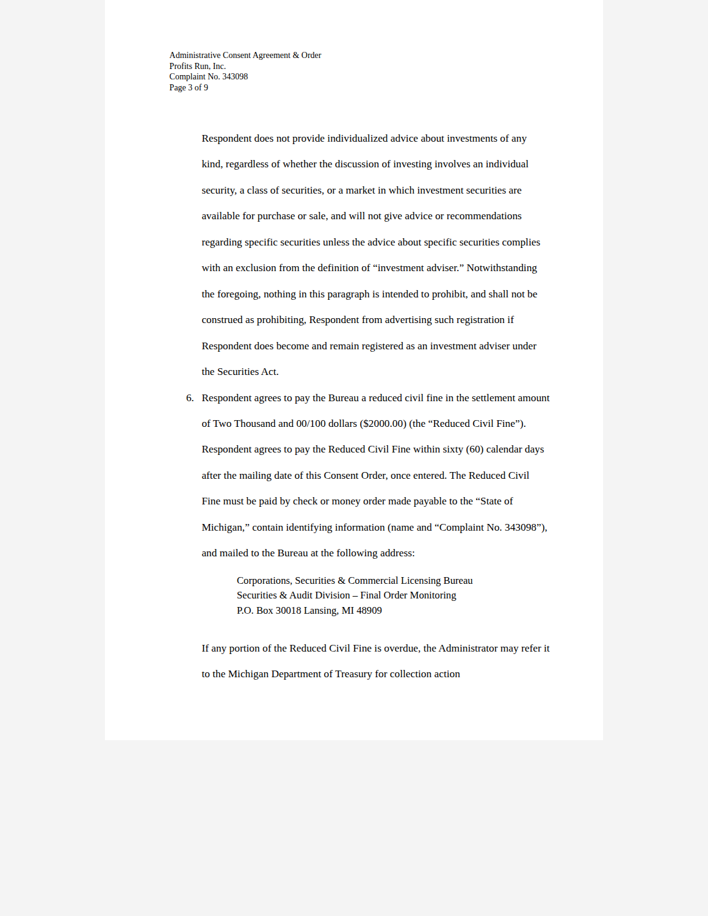Administrative Consent Agreement & Order
Profits Run, Inc.
Complaint No. 343098
Page 3 of 9
Respondent does not provide individualized advice about investments of any kind, regardless of whether the discussion of investing involves an individual security, a class of securities, or a market in which investment securities are available for purchase or sale, and will not give advice or recommendations regarding specific securities unless the advice about specific securities complies with an exclusion from the definition of “investment adviser.” Notwithstanding the foregoing, nothing in this paragraph is intended to prohibit, and shall not be construed as prohibiting, Respondent from advertising such registration if Respondent does become and remain registered as an investment adviser under the Securities Act.
6. Respondent agrees to pay the Bureau a reduced civil fine in the settlement amount of Two Thousand and 00/100 dollars ($2000.00) (the “Reduced Civil Fine”). Respondent agrees to pay the Reduced Civil Fine within sixty (60) calendar days after the mailing date of this Consent Order, once entered. The Reduced Civil Fine must be paid by check or money order made payable to the “State of Michigan,” contain identifying information (name and “Complaint No. 343098”), and mailed to the Bureau at the following address:
Corporations, Securities & Commercial Licensing Bureau
Securities & Audit Division – Final Order Monitoring
P.O. Box 30018 Lansing, MI 48909
If any portion of the Reduced Civil Fine is overdue, the Administrator may refer it to the Michigan Department of Treasury for collection action